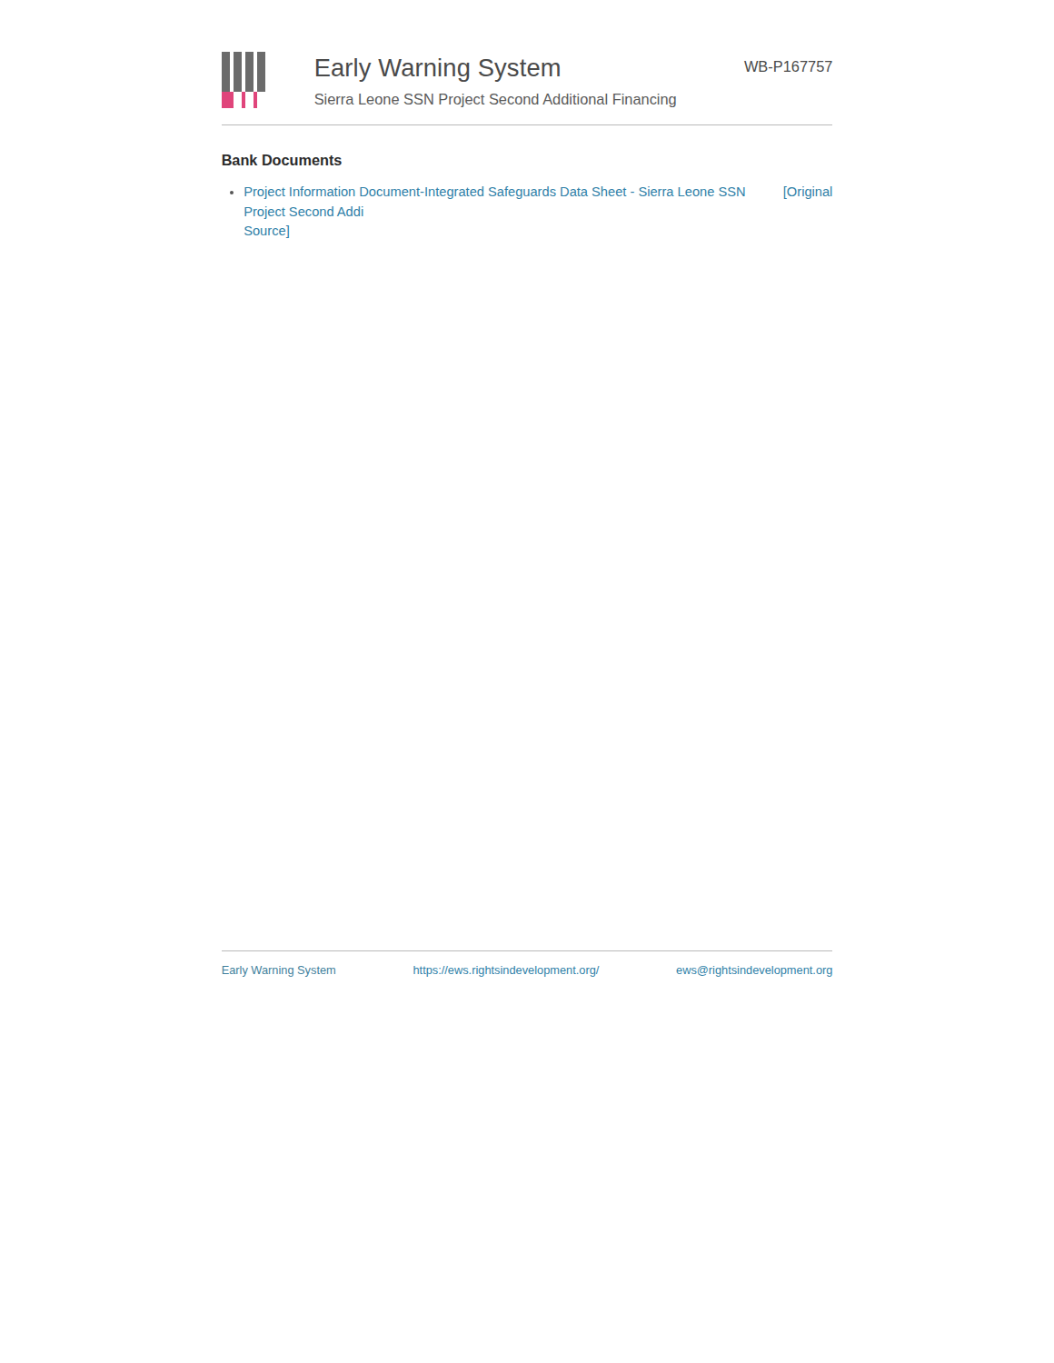Early Warning System
Sierra Leone SSN Project Second Additional Financing
WB-P167757
Bank Documents
Project Information Document-Integrated Safeguards Data Sheet - Sierra Leone SSN Project Second Addi [Original
Source]
Early Warning System
https://ews.rightsindevelopment.org/
ews@rightsindevelopment.org